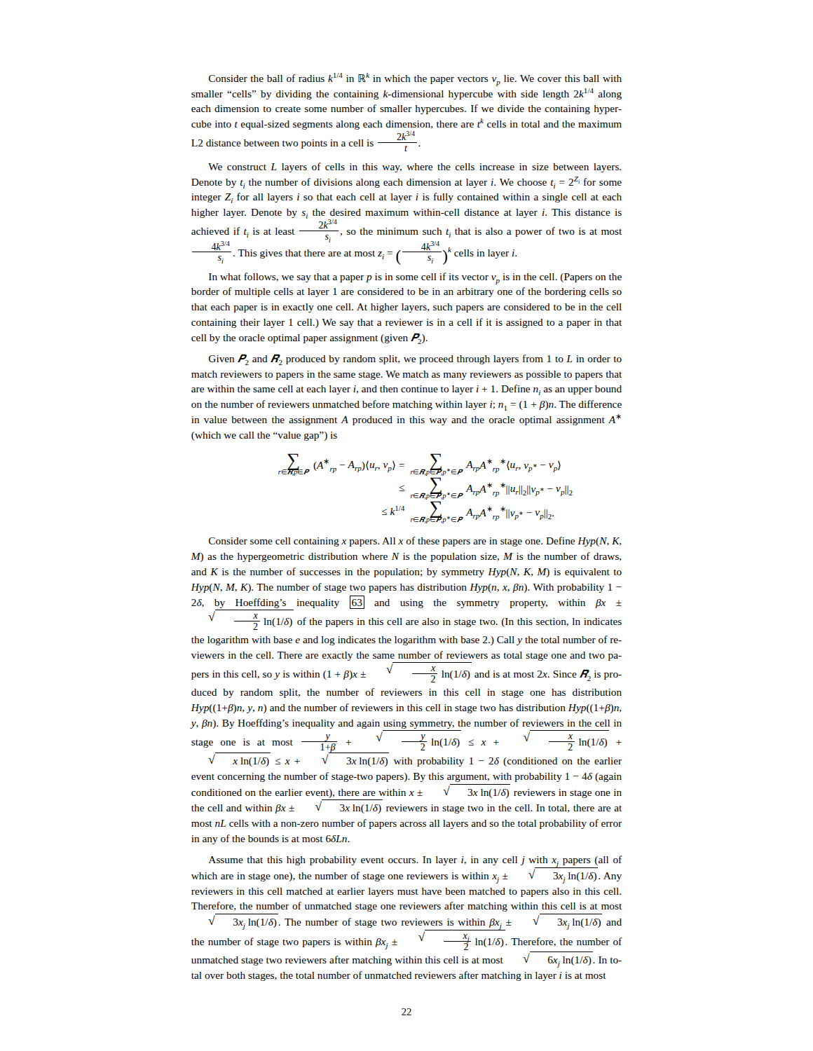Consider the ball of radius k1/4 in ℝk in which the paper vectors vp lie. We cover this ball with smaller “cells” by dividing the containing k-dimensional hypercube with side length 2k1/4 along each dimension to create some number of smaller hypercubes. If we divide the containing hypercube into t equal-sized segments along each dimension, there are tk cells in total and the maximum L2 distance between two points in a cell is 2k3/4 t.
We construct L layers of cells in this way, where the cells increase in size between layers. Denote by ti the number of divisions along each dimension at layer i. We choose ti = 2Zi for some integer Zi for all layers i so that each cell at layer i is fully contained within a single cell at each higher layer. Denote by si the desired maximum within-cell distance at layer i. This distance is achieved if ti is at least 2k3/4 si, so the minimum such ti that is also a power of two is at most 4k3/4 si. This gives that there are at most zi = (4k3/4 si)k cells in layer i.
In what follows, we say that a paper p is in some cell if its vector vp is in the cell. (Papers on the border of multiple cells at layer 1 are considered to be in an arbitrary one of the bordering cells so that each paper is in exactly one cell. At higher layers, such papers are considered to be in the cell containing their layer 1 cell.) We say that a reviewer is in a cell if it is assigned to a paper in that cell by the oracle optimal paper assignment (given 𝑷2).
Given 𝑷2 and 𝑹2 produced by random split, we proceed through layers from 1 to L in order to match reviewers to papers in the same stage. We match as many reviewers as possible to papers that are within the same cell at each layer i, and then continue to layer i + 1. Define ni as an upper bound on the number of reviewers unmatched before matching within layer i; n1 = (1 + β)n. The difference in value between the assignment A produced in this way and the oracle optimal assignment A∗ (which we call the “value gap”) is
∑r∈𝑹,p∈𝑷 (A∗rp − Arp)⟨ur, vp⟩ =
∑r∈𝑹,p∈𝑷,p∗∈𝑷 Arp A∗rp∗⟨ur, vp∗ − vp⟩
≤
∑r∈𝑹,p∈𝑷,p∗∈𝑷 Arp A∗rp∗||ur||2||vp∗ − vp||2
≤ k1/4
∑r∈𝑹,p∈𝑷,p∗∈𝑷 Arp A∗rp∗||vp∗ − vp||2.
Consider some cell containing x papers. All x of these papers are in stage one. Define Hyp(N, K, M) as the hypergeometric distribution where N is the population size, M is the number of draws, and K is the number of successes in the population; by symmetry Hyp(N, K, M) is equivalent to Hyp(N, M, K). The number of stage two papers has distribution Hyp(n, x, βn). With probability 1 − 2δ, by Hoeffding’s inequality 63 and using the symmetry property, within βx ± x 2 ln(1/δ) of the papers in this cell are also in stage two. (In this section, ln indicates the logarithm with base e and log indicates the logarithm with base 2.) Call y the total number of reviewers in the cell. There are exactly the same number of reviewers as total stage one and two papers in this cell, so y is within (1 + β)x ± x 2 ln(1/δ) and is at most 2x. Since 𝑹2 is produced by random split, the number of reviewers in this cell in stage one has distribution Hyp((1+β)n, y, n) and the number of reviewers in this cell in stage two has distribution Hyp((1+β)n, y, βn). By Hoeffding’s inequality and again using symmetry, the number of reviewers in the cell in stage one is at most y 1+β + y 2 ln(1/δ) ≤ x + x 2 ln(1/δ) + x ln(1/δ) ≤ x + 3x ln(1/δ) with probability 1 − 2δ (conditioned on the earlier event concerning the number of stage-two papers). By this argument, with probability 1 − 4δ (again conditioned on the earlier event), there are within x ± 3x ln(1/δ) reviewers in stage one in the cell and within βx ± 3x ln(1/δ) reviewers in stage two in the cell. In total, there are at most nL cells with a non-zero number of papers across all layers and so the total probability of error in any of the bounds is at most 6δLn.
Assume that this high probability event occurs. In layer i, in any cell j with xj papers (all of which are in stage one), the number of stage one reviewers is within xj ± 3xj ln(1/δ). Any reviewers in this cell matched at earlier layers must have been matched to papers also in this cell. Therefore, the number of unmatched stage one reviewers after matching within this cell is at most 3xj ln(1/δ). The number of stage two reviewers is within βxj ± 3xj ln(1/δ) and the number of stage two papers is within βxj ± xj 2 ln(1/δ). Therefore, the number of unmatched stage two reviewers after matching within this cell is at most 6xj ln(1/δ). In total over both stages, the total number of unmatched reviewers after matching in layer i is at most
22